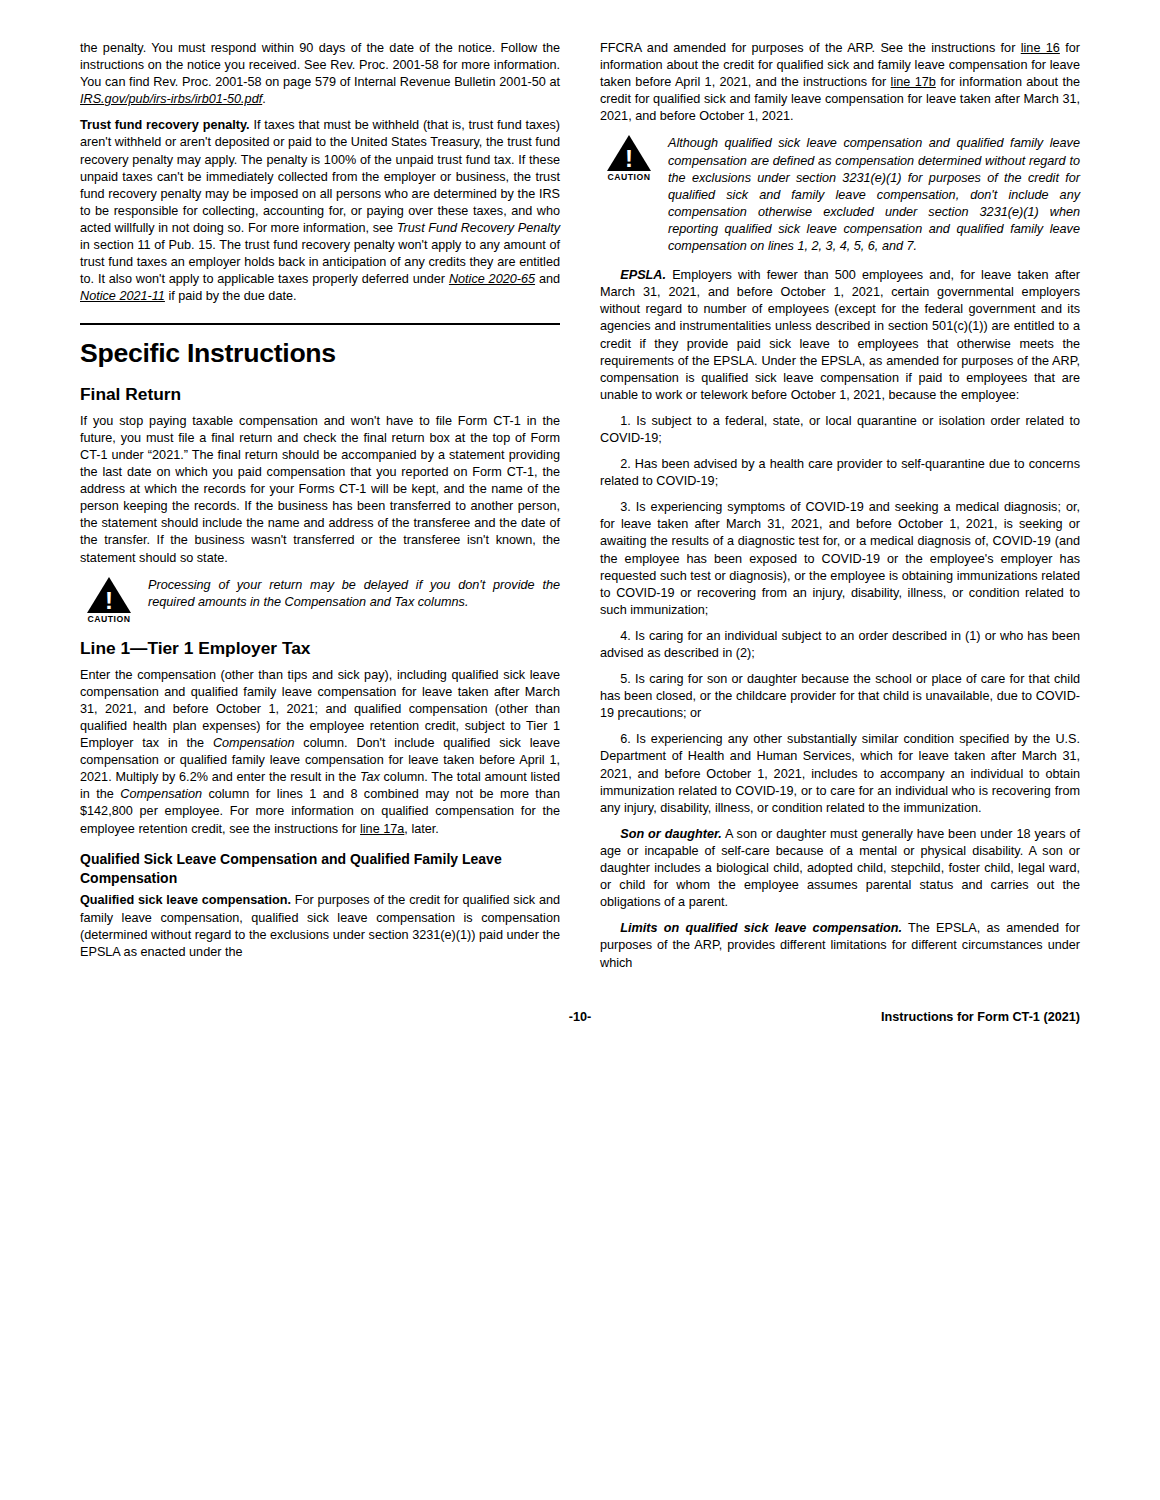the penalty. You must respond within 90 days of the date of the notice. Follow the instructions on the notice you received. See Rev. Proc. 2001-58 for more information. You can find Rev. Proc. 2001-58 on page 579 of Internal Revenue Bulletin 2001-50 at IRS.gov/pub/irs-irbs/irb01-50.pdf.
Trust fund recovery penalty. If taxes that must be withheld (that is, trust fund taxes) aren't withheld or aren't deposited or paid to the United States Treasury, the trust fund recovery penalty may apply. The penalty is 100% of the unpaid trust fund tax. If these unpaid taxes can't be immediately collected from the employer or business, the trust fund recovery penalty may be imposed on all persons who are determined by the IRS to be responsible for collecting, accounting for, or paying over these taxes, and who acted willfully in not doing so. For more information, see Trust Fund Recovery Penalty in section 11 of Pub. 15. The trust fund recovery penalty won't apply to any amount of trust fund taxes an employer holds back in anticipation of any credits they are entitled to. It also won't apply to applicable taxes properly deferred under Notice 2020-65 and Notice 2021-11 if paid by the due date.
Specific Instructions
Final Return
If you stop paying taxable compensation and won't have to file Form CT-1 in the future, you must file a final return and check the final return box at the top of Form CT-1 under “2021.” The final return should be accompanied by a statement providing the last date on which you paid compensation that you reported on Form CT-1, the address at which the records for your Forms CT-1 will be kept, and the name of the person keeping the records. If the business has been transferred to another person, the statement should include the name and address of the transferee and the date of the transfer. If the business wasn't transferred or the transferee isn't known, the statement should so state.
CAUTION
Processing of your return may be delayed if you don't provide the required amounts in the Compensation and Tax columns.
Line 1—Tier 1 Employer Tax
Enter the compensation (other than tips and sick pay), including qualified sick leave compensation and qualified family leave compensation for leave taken after March 31, 2021, and before October 1, 2021; and qualified compensation (other than qualified health plan expenses) for the employee retention credit, subject to Tier 1 Employer tax in the Compensation column. Don't include qualified sick leave compensation or qualified family leave compensation for leave taken before April 1, 2021. Multiply by 6.2% and enter the result in the Tax column. The total amount listed in the Compensation column for lines 1 and 8 combined may not be more than $142,800 per employee. For more information on qualified compensation for the employee retention credit, see the instructions for line 17a, later.
Qualified Sick Leave Compensation and Qualified Family Leave Compensation
Qualified sick leave compensation. For purposes of the credit for qualified sick and family leave compensation, qualified sick leave compensation is compensation (determined without regard to the exclusions under section 3231(e)(1)) paid under the EPSLA as enacted under the
FFCRA and amended for purposes of the ARP. See the instructions for line 16 for information about the credit for qualified sick and family leave compensation for leave taken before April 1, 2021, and the instructions for line 17b for information about the credit for qualified sick and family leave compensation for leave taken after March 31, 2021, and before October 1, 2021.
CAUTION
Although qualified sick leave compensation and qualified family leave compensation are defined as compensation determined without regard to the exclusions under section 3231(e)(1) for purposes of the credit for qualified sick and family leave compensation, don't include any compensation otherwise excluded under section 3231(e)(1) when reporting qualified sick leave compensation and qualified family leave compensation on lines 1, 2, 3, 4, 5, 6, and 7.
EPSLA. Employers with fewer than 500 employees and, for leave taken after March 31, 2021, and before October 1, 2021, certain governmental employers without regard to number of employees (except for the federal government and its agencies and instrumentalities unless described in section 501(c)(1)) are entitled to a credit if they provide paid sick leave to employees that otherwise meets the requirements of the EPSLA. Under the EPSLA, as amended for purposes of the ARP, compensation is qualified sick leave compensation if paid to employees that are unable to work or telework before October 1, 2021, because the employee:
Is subject to a federal, state, or local quarantine or isolation order related to COVID-19;
Has been advised by a health care provider to self-quarantine due to concerns related to COVID-19;
Is experiencing symptoms of COVID-19 and seeking a medical diagnosis; or, for leave taken after March 31, 2021, and before October 1, 2021, is seeking or awaiting the results of a diagnostic test for, or a medical diagnosis of, COVID-19 (and the employee has been exposed to COVID-19 or the employee's employer has requested such test or diagnosis), or the employee is obtaining immunizations related to COVID-19 or recovering from an injury, disability, illness, or condition related to such immunization;
Is caring for an individual subject to an order described in (1) or who has been advised as described in (2);
Is caring for son or daughter because the school or place of care for that child has been closed, or the childcare provider for that child is unavailable, due to COVID-19 precautions; or
Is experiencing any other substantially similar condition specified by the U.S. Department of Health and Human Services, which for leave taken after March 31, 2021, and before October 1, 2021, includes to accompany an individual to obtain immunization related to COVID-19, or to care for an individual who is recovering from any injury, disability, illness, or condition related to the immunization.
Son or daughter. A son or daughter must generally have been under 18 years of age or incapable of self-care because of a mental or physical disability. A son or daughter includes a biological child, adopted child, stepchild, foster child, legal ward, or child for whom the employee assumes parental status and carries out the obligations of a parent.
Limits on qualified sick leave compensation. The EPSLA, as amended for purposes of the ARP, provides different limitations for different circumstances under which
-10-
Instructions for Form CT-1 (2021)